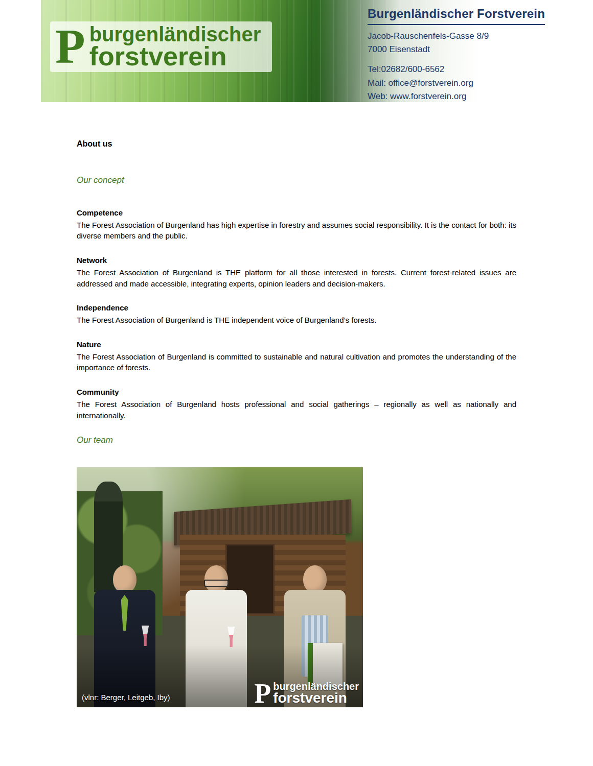P burgenländischer forstverein
Burgenländischer Forstverein
Jacob-Rauschenfels-Gasse 8/9
7000 Eisenstadt
Tel:02682/600-6562
Mail: office@forstverein.org
Web: www.forstverein.org
About us
Our concept
Competence
The Forest Association of Burgenland has high expertise in forestry and assumes social responsibility. It is the contact for both: its diverse members and the public.
Network
The Forest Association of Burgenland is THE platform for all those interested in forests. Current forest-related issues are addressed and made accessible, integrating experts, opinion leaders and decision-makers.
Independence
The Forest Association of Burgenland is THE independent voice of Burgenland’s forests.
Nature
The Forest Association of Burgenland is committed to sustainable and natural cultivation and promotes the understanding of the importance of forests.
Community
The Forest Association of Burgenland hosts professional and social gatherings – regionally as well as nationally and internationally.
Our team
(vlnr: Berger, Leitgeb, Iby)
P burgenländischer forstverein